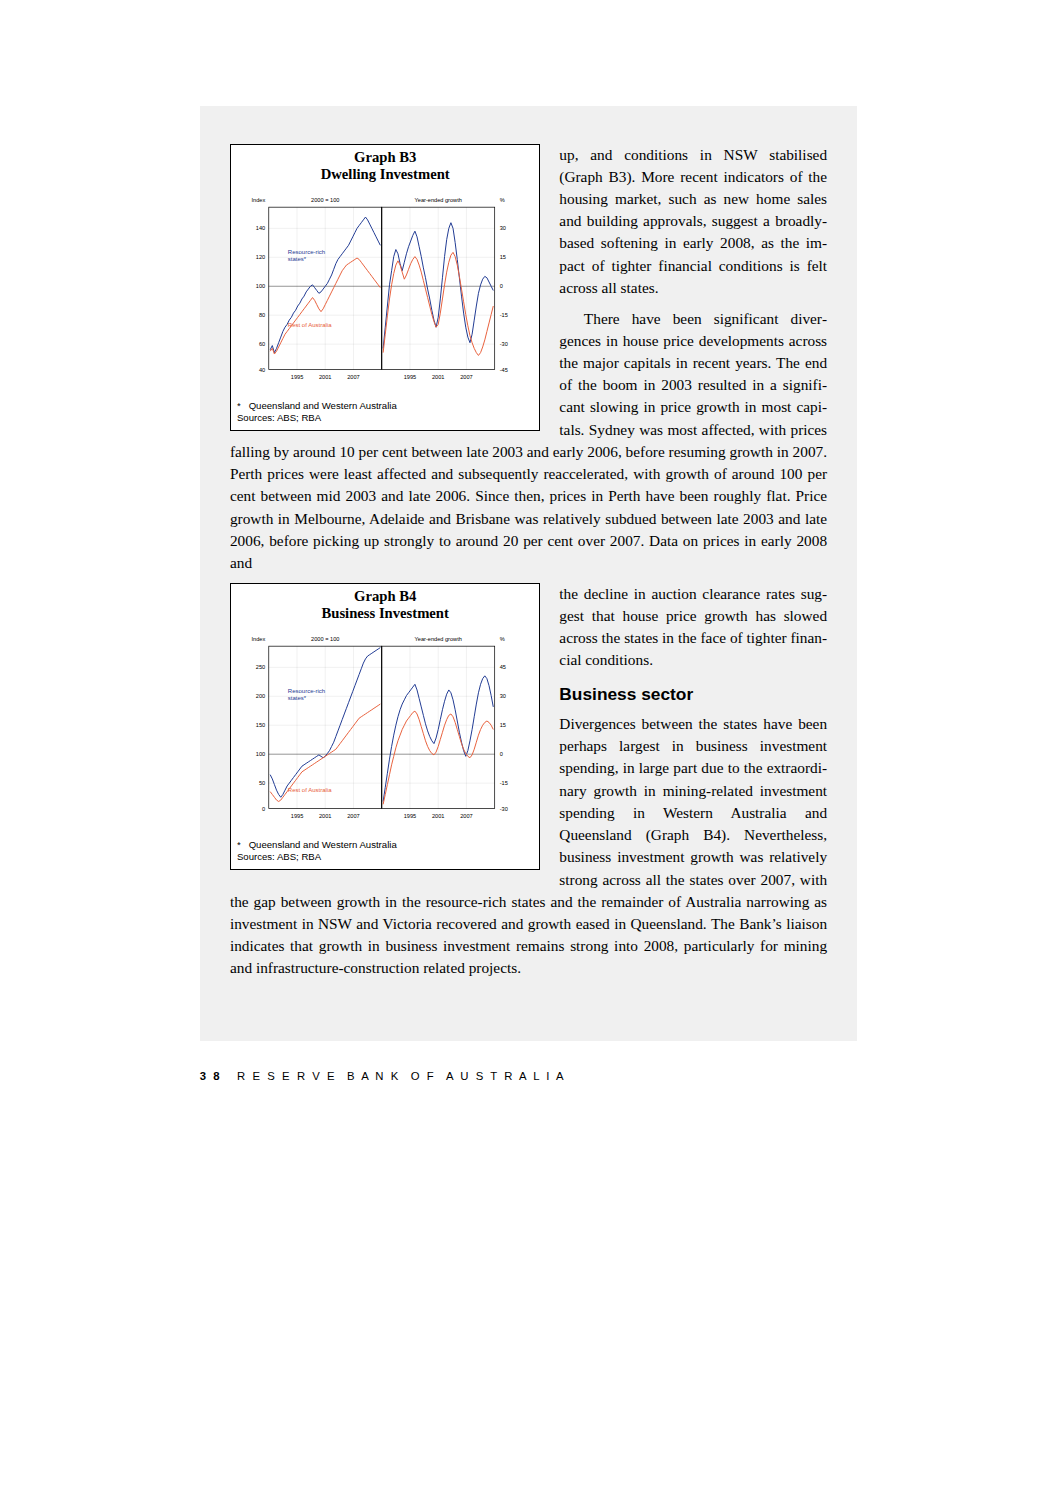Graph B3Dwelling Investment
Index 140 120 100 80 60 40 % 30 15 0 -15 -30 -45 2000 = 100 Year-ended growth 1995 2001 2007 1995 2001 2007 Resource-rich states* Rest of Australia
* Queensland and Western Australia
Sources: ABS; RBA
up, and conditions in NSW stabilised (Graph B3). More recent indicators of the housing market, such as new home sales and building approvals, suggest a broadly-based softening in early 2008, as the impact of tighter financial conditions is felt across all states.
There have been significant divergences in house price developments across the major capitals in recent years. The end of the boom in 2003 resulted in a significant slowing in price growth in most capitals. Sydney was most affected, with prices falling by around 10 per cent between late 2003 and early 2006, before resuming growth in 2007. Perth prices were least affected and subsequently reaccelerated, with growth of around 100 per cent between mid 2003 and late 2006. Since then, prices in Perth have been roughly flat. Price growth in Melbourne, Adelaide and Brisbane was relatively subdued between late 2003 and late 2006, before picking up strongly to around 20 per cent over 2007. Data on prices in early 2008 and
Graph B4Business Investment
Index 250 200 150 100 50 0 % 45 30 15 0 -15 -30 2000 = 100 Year-ended growth 1995 2001 2007 1995 2001 2007 Resource-rich states* Rest of Australia
* Queensland and Western Australia
Sources: ABS; RBA
the decline in auction clearance rates suggest that house price growth has slowed across the states in the face of tighter financial conditions.
Business sector
Divergences between the states have been perhaps largest in business investment spending, in large part due to the extraordinary growth in mining-related investment spending in Western Australia and Queensland (Graph B4). Nevertheless, business investment growth was relatively strong across all the states over 2007, with the gap between growth in the resource-rich states and the remainder of Australia narrowing as investment in NSW and Victoria recovered and growth eased in Queensland. The Bank’s liaison indicates that growth in business investment remains strong into 2008, particularly for mining and infrastructure-construction related projects.
3 8 R E S E R V E B A N K O F A U S T R A L I A